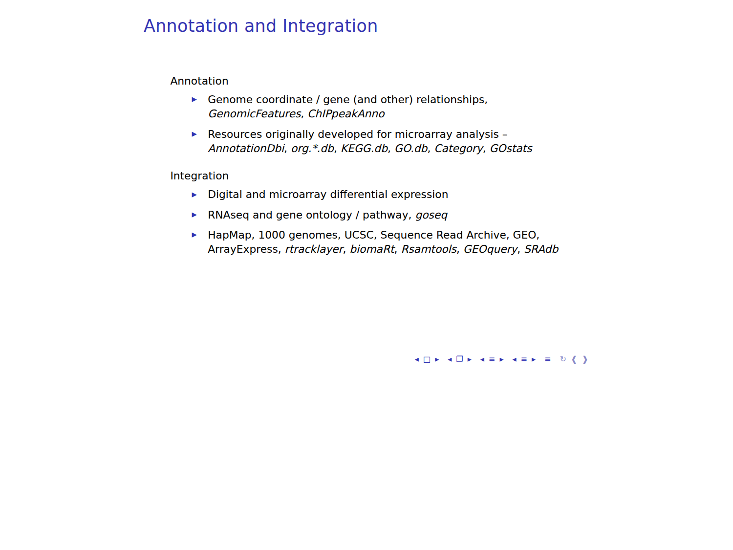Annotation and Integration
Annotation
Genome coordinate / gene (and other) relationships, GenomicFeatures, ChIPpeakAnno
Resources originally developed for microarray analysis – AnnotationDbi, org.*.db, KEGG.db, GO.db, Category, GOstats
Integration
Digital and microarray differential expression
RNAseq and gene ontology / pathway, goseq
HapMap, 1000 genomes, UCSC, Sequence Read Archive, GEO, ArrayExpress, rtracklayer, biomaRt, Rsamtools, GEOquery, SRAdb
◂ □ ▸ ◂ ❐ ▸ ◂ ≡ ▸ ◂ ≡ ▸ ≡ ↻ ❰ ❱